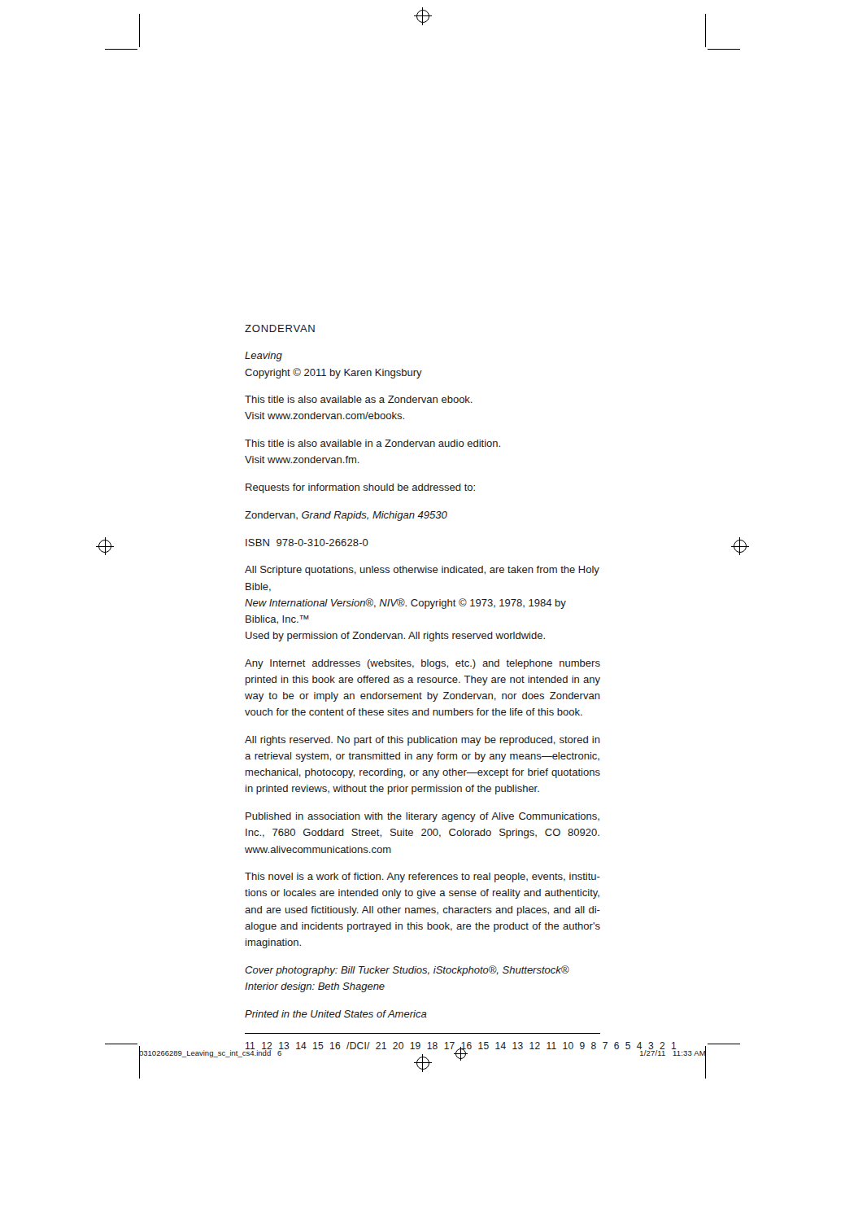ZONDERVAN
Leaving
Copyright © 2011 by Karen Kingsbury
This title is also available as a Zondervan ebook.
Visit www.zondervan.com/ebooks.
This title is also available in a Zondervan audio edition.
Visit www.zondervan.fm.
Requests for information should be addressed to:
Zondervan, Grand Rapids, Michigan 49530
ISBN 978-0-310-26628-0
All Scripture quotations, unless otherwise indicated, are taken from the Holy Bible,
New International Version®, NIV®. Copyright © 1973, 1978, 1984 by Biblica, Inc.™
Used by permission of Zondervan. All rights reserved worldwide.
Any Internet addresses (websites, blogs, etc.) and telephone numbers printed in this book are offered as a resource. They are not intended in any way to be or imply an endorsement by Zondervan, nor does Zondervan vouch for the content of these sites and numbers for the life of this book.
All rights reserved. No part of this publication may be reproduced, stored in a retrieval system, or transmitted in any form or by any means—electronic, mechanical, photocopy, recording, or any other—except for brief quotations in printed reviews, without the prior permission of the publisher.
Published in association with the literary agency of Alive Communications, Inc., 7680 Goddard Street, Suite 200, Colorado Springs, CO 80920. www.alivecommunications.com
This novel is a work of fiction. Any references to real people, events, institutions or locales are intended only to give a sense of reality and authenticity, and are used fictitiously. All other names, characters and places, and all dialogue and incidents portrayed in this book, are the product of the author's imagination.
Cover photography: Bill Tucker Studios, iStockphoto®, Shutterstock®
Interior design: Beth Shagene
Printed in the United States of America
11 12 13 14 15 16 /DCI/ 21 20 19 18 17 16 15 14 13 12 11 10 9 8 7 6 5 4 3 2 1
0310266289_Leaving_sc_int_cs4.indd 6 1/27/11 11:33 AM